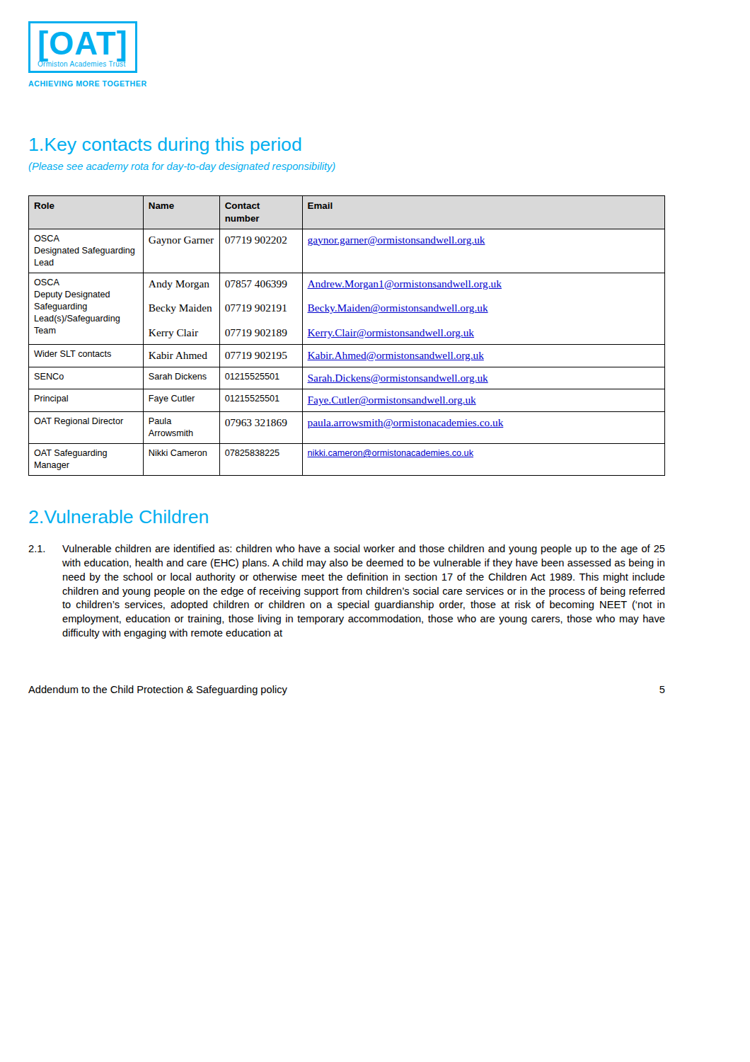[OAT]
Ormiston Academies Trust
ACHIEVING MORE TOGETHER
1. Key contacts during this period
(Please see academy rota for day-to-day designated responsibility)
| Role | Name | Contact number | Email |
| --- | --- | --- | --- |
| OSCA Designated Safeguarding Lead | Gaynor Garner | 07719 902202 | gaynor.garner@ormistonsandwell.org.uk |
| OSCA Deputy Designated Safeguarding Lead(s)/Safeguarding Team | Andy Morgan Becky Maiden Kerry Clair | 07857 406399 07719 902191 07719 902189 | Andrew.Morgan1@ormistonsandwell.org.uk Becky.Maiden@ormistonsandwell.org.uk Kerry.Clair@ormistonsandwell.org.uk |
| Wider SLT contacts | Kabir Ahmed | 07719 902195 | Kabir.Ahmed@ormistonsandwell.org.uk |
| SENCo | Sarah Dickens | 01215525501 | Sarah.Dickens@ormistonsandwell.org.uk |
| Principal | Faye Cutler | 01215525501 | Faye.Cutler@ormistonsandwell.org.uk |
| OAT Regional Director | Paula Arrowsmith | 07963 321869 | paula.arrowsmith@ormistonacademies.co.uk |
| OAT Safeguarding Manager | Nikki Cameron | 07825838225 | nikki.cameron@ormistonacademies.co.uk |
2. Vulnerable Children
2.1. Vulnerable children are identified as: children who have a social worker and those children and young people up to the age of 25 with education, health and care (EHC) plans. A child may also be deemed to be vulnerable if they have been assessed as being in need by the school or local authority or otherwise meet the definition in section 17 of the Children Act 1989. This might include children and young people on the edge of receiving support from children’s social care services or in the process of being referred to children’s services, adopted children or children on a special guardianship order, those at risk of becoming NEET (‘not in employment, education or training, those living in temporary accommodation, those who are young carers, those who may have difficulty with engaging with remote education at
Addendum to the Child Protection & Safeguarding policy 5